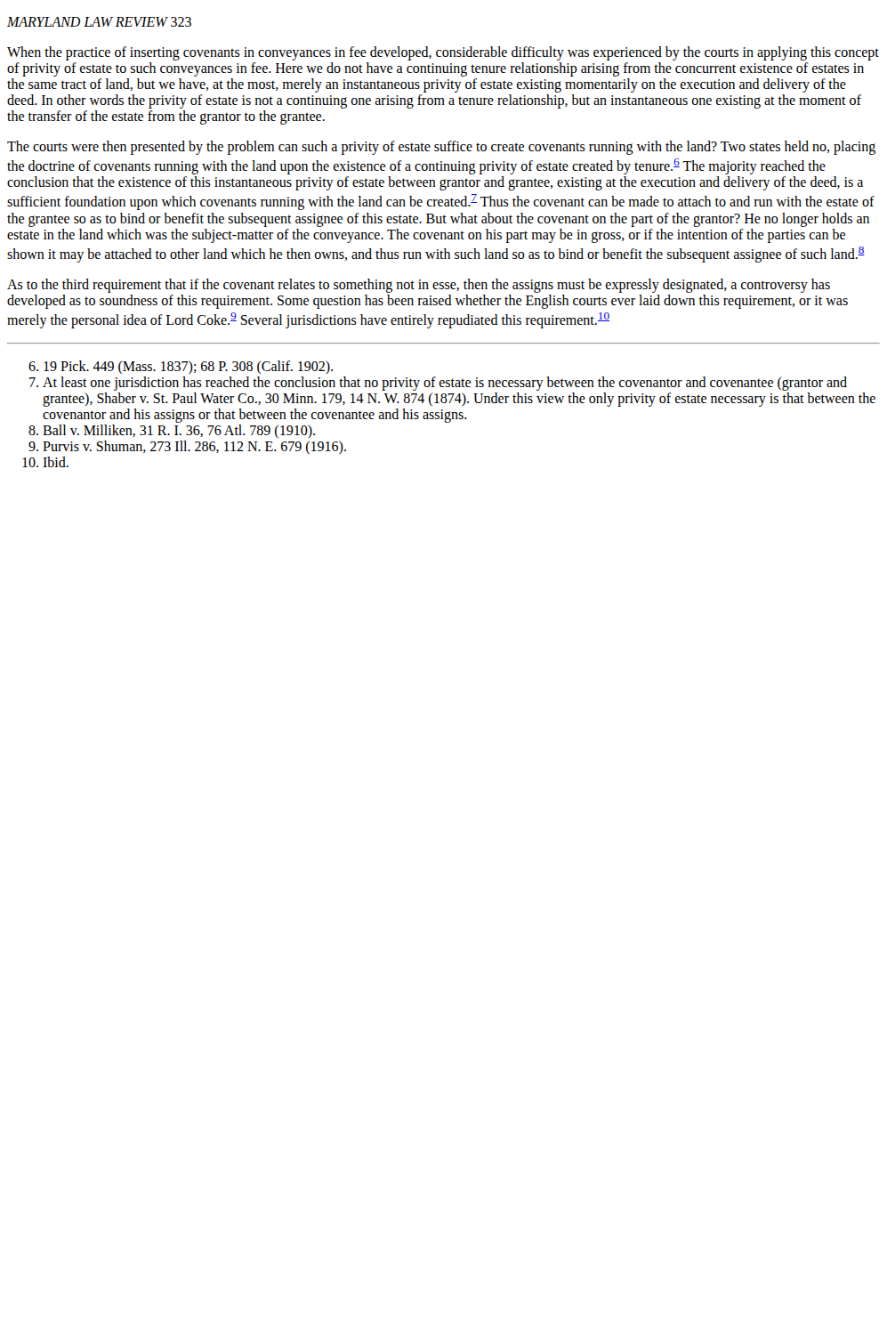MARYLAND LAW REVIEW 323
When the practice of inserting covenants in conveyances in fee developed, considerable difficulty was experienced by the courts in applying this concept of privity of estate to such conveyances in fee. Here we do not have a continuing tenure relationship arising from the concurrent existence of estates in the same tract of land, but we have, at the most, merely an instantaneous privity of estate existing momentarily on the execution and delivery of the deed. In other words the privity of estate is not a continuing one arising from a tenure relationship, but an instantaneous one existing at the moment of the transfer of the estate from the grantor to the grantee.
The courts were then presented by the problem can such a privity of estate suffice to create covenants running with the land? Two states held no, placing the doctrine of covenants running with the land upon the existence of a continuing privity of estate created by tenure.6 The majority reached the conclusion that the existence of this instantaneous privity of estate between grantor and grantee, existing at the execution and delivery of the deed, is a sufficient foundation upon which covenants running with the land can be created.7 Thus the covenant can be made to attach to and run with the estate of the grantee so as to bind or benefit the subsequent assignee of this estate. But what about the covenant on the part of the grantor? He no longer holds an estate in the land which was the subject-matter of the conveyance. The covenant on his part may be in gross, or if the intention of the parties can be shown it may be attached to other land which he then owns, and thus run with such land so as to bind or benefit the subsequent assignee of such land.8
As to the third requirement that if the covenant relates to something not in esse, then the assigns must be expressly designated, a controversy has developed as to soundness of this requirement. Some question has been raised whether the English courts ever laid down this requirement, or it was merely the personal idea of Lord Coke.9 Several jurisdictions have entirely repudiated this requirement.10
19 Pick. 449 (Mass. 1837); 68 P. 308 (Calif. 1902).
At least one jurisdiction has reached the conclusion that no privity of estate is necessary between the covenantor and covenantee (grantor and grantee), Shaber v. St. Paul Water Co., 30 Minn. 179, 14 N. W. 874 (1874). Under this view the only privity of estate necessary is that between the covenantor and his assigns or that between the covenantee and his assigns.
Ball v. Milliken, 31 R. I. 36, 76 Atl. 789 (1910).
Purvis v. Shuman, 273 Ill. 286, 112 N. E. 679 (1916).
Ibid.